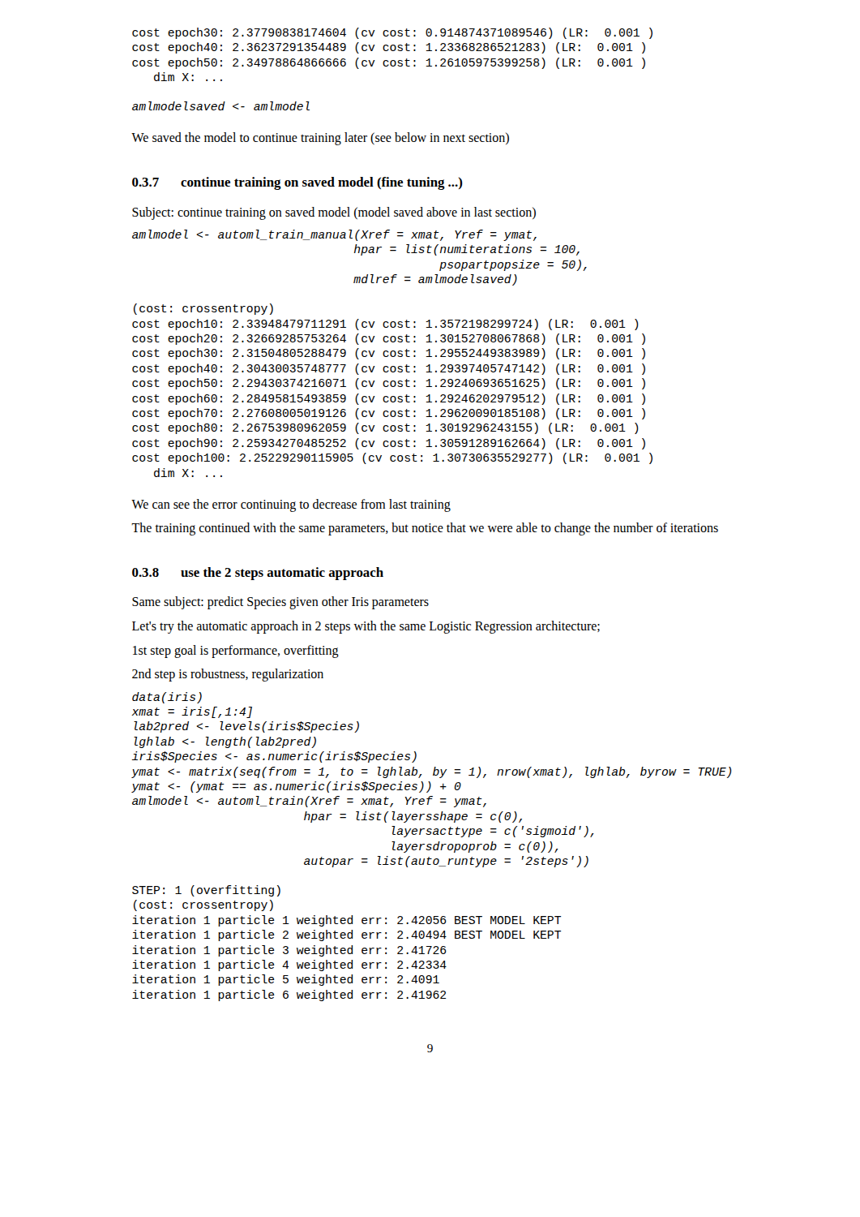cost epoch30: 2.37790838174604 (cv cost: 0.914874371089546) (LR:  0.001 )
cost epoch40: 2.36237291354489 (cv cost: 1.23368286521283) (LR:  0.001 )
cost epoch50: 2.34978864866666 (cv cost: 1.26105975399258) (LR:  0.001 )
   dim X: ...
amlmodelsaved <- amlmodel
We saved the model to continue training later (see below in next section)
0.3.7continue training on saved model (fine tuning ...)
Subject: continue training on saved model (model saved above in last section)
amlmodel <- automl_train_manual(Xref = xmat, Yref = ymat,
                               hpar = list(numiterations = 100,
                                           psopartpopsize = 50),
                               mdlref = amlmodelsaved)
(cost: crossentropy)
cost epoch10: 2.33948479711291 (cv cost: 1.3572198299724) (LR:  0.001 )
cost epoch20: 2.32669285753264 (cv cost: 1.30152708067868) (LR:  0.001 )
cost epoch30: 2.31504805288479 (cv cost: 1.29552449383989) (LR:  0.001 )
cost epoch40: 2.30430035748777 (cv cost: 1.29397405747142) (LR:  0.001 )
cost epoch50: 2.29430374216071 (cv cost: 1.29240693651625) (LR:  0.001 )
cost epoch60: 2.28495815493859 (cv cost: 1.29246202979512) (LR:  0.001 )
cost epoch70: 2.27608005019126 (cv cost: 1.29620090185108) (LR:  0.001 )
cost epoch80: 2.26753980962059 (cv cost: 1.3019296243155) (LR:  0.001 )
cost epoch90: 2.25934270485252 (cv cost: 1.30591289162664) (LR:  0.001 )
cost epoch100: 2.25229290115905 (cv cost: 1.30730635529277) (LR:  0.001 )
   dim X: ...
We can see the error continuing to decrease from last training
The training continued with the same parameters, but notice that we were able to change the number of iterations
0.3.8use the 2 steps automatic approach
Same subject: predict Species given other Iris parameters
Let's try the automatic approach in 2 steps with the same Logistic Regression architecture;
1st step goal is performance, overfitting
2nd step is robustness, regularization
data(iris)
xmat = iris[,1:4]
lab2pred <- levels(iris$Species)
lghlab <- length(lab2pred)
iris$Species <- as.numeric(iris$Species)
ymat <- matrix(seq(from = 1, to = lghlab, by = 1), nrow(xmat), lghlab, byrow = TRUE)
ymat <- (ymat == as.numeric(iris$Species)) + 0
amlmodel <- automl_train(Xref = xmat, Yref = ymat,
                        hpar = list(layersshape = c(0),
                                    layersacttype = c('sigmoid'),
                                    layersdropoprob = c(0)),
                        autopar = list(auto_runtype = '2steps'))
STEP: 1 (overfitting)
(cost: crossentropy)
iteration 1 particle 1 weighted err: 2.42056 BEST MODEL KEPT
iteration 1 particle 2 weighted err: 2.40494 BEST MODEL KEPT
iteration 1 particle 3 weighted err: 2.41726
iteration 1 particle 4 weighted err: 2.42334
iteration 1 particle 5 weighted err: 2.4091
iteration 1 particle 6 weighted err: 2.41962
9